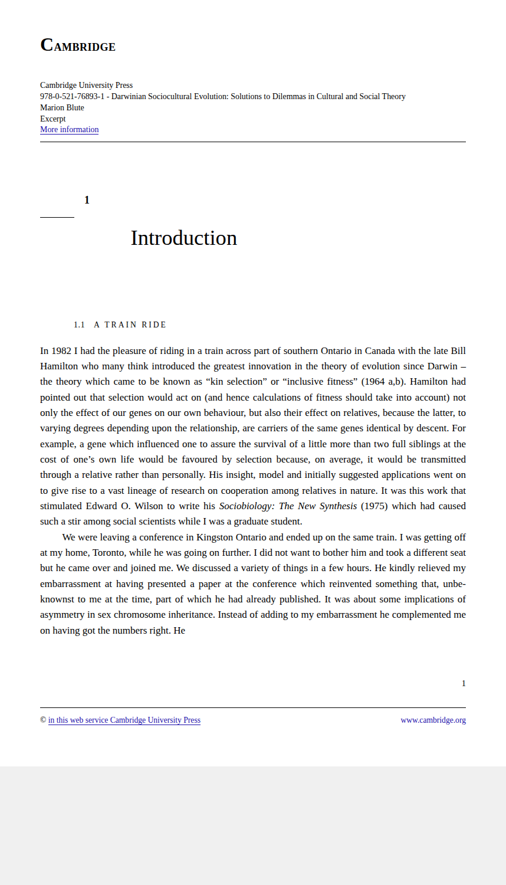Cambridge
Cambridge University Press 978-0-521-76893-1 - Darwinian Sociocultural Evolution: Solutions to Dilemmas in Cultural and Social Theory Marion Blute Excerpt More information
1
Introduction
1.1 A train ride
In 1982 I had the pleasure of riding in a train across part of southern Ontario in Canada with the late Bill Hamilton who many think introduced the greatest innovation in the theory of evolution since Darwin – the theory which came to be known as “kin selection” or “inclusive fitness” (1964 a,b). Hamilton had pointed out that selection would act on (and hence calculations of fitness should take into account) not only the effect of our genes on our own behaviour, but also their effect on relatives, because the latter, to varying degrees depending upon the relationship, are carriers of the same genes identical by descent. For example, a gene which influenced one to assure the survival of a little more than two full siblings at the cost of one’s own life would be favoured by selection because, on average, it would be transmitted through a relative rather than personally. His insight, model and initially suggested applications went on to give rise to a vast lineage of research on cooperation among relatives in nature. It was this work that stimulated Edward O. Wilson to write his Sociobiology: The New Synthesis (1975) which had caused such a stir among social scientists while I was a graduate student.
We were leaving a conference in Kingston Ontario and ended up on the same train. I was getting off at my home, Toronto, while he was going on further. I did not want to bother him and took a different seat but he came over and joined me. We discussed a variety of things in a few hours. He kindly relieved my embarrassment at having presented a paper at the conference which reinvented something that, unbeknownst to me at the time, part of which he had already published. It was about some implications of asymmetry in sex chromosome inheritance. Instead of adding to my embarrassment he complemented me on having got the numbers right. He
1
© in this web service Cambridge University Press www.cambridge.org